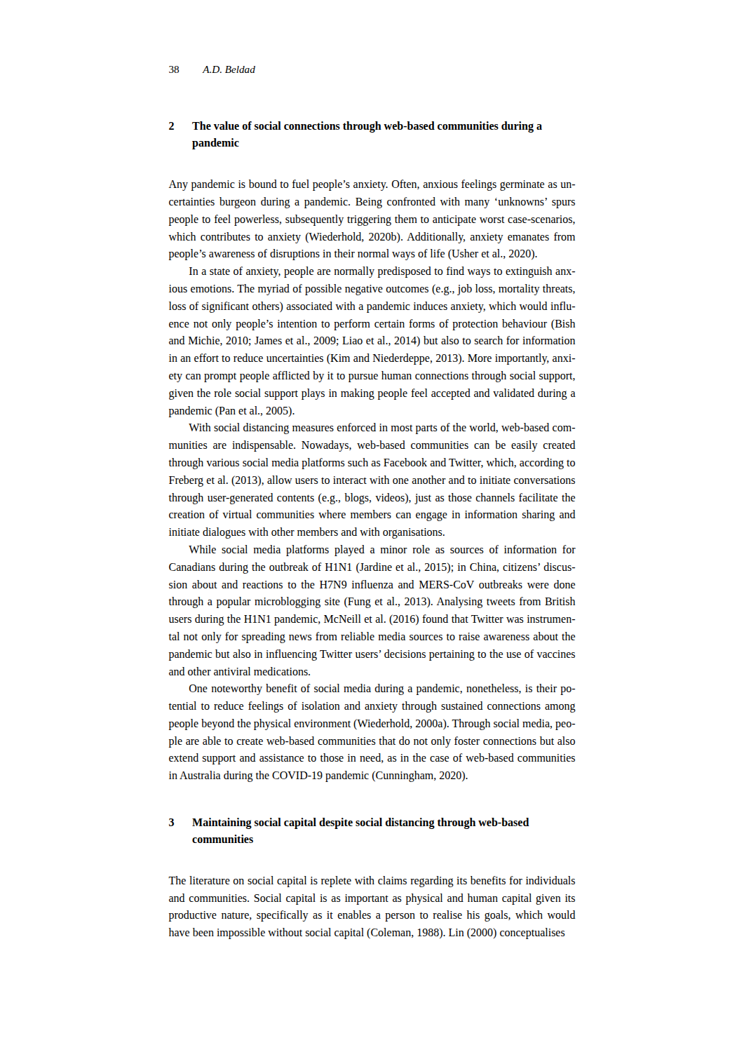38 A.D. Beldad
2 The value of social connections through web-based communities during a pandemic
Any pandemic is bound to fuel people’s anxiety. Often, anxious feelings germinate as uncertainties burgeon during a pandemic. Being confronted with many ‘unknowns’ spurs people to feel powerless, subsequently triggering them to anticipate worst case-scenarios, which contributes to anxiety (Wiederhold, 2020b). Additionally, anxiety emanates from people’s awareness of disruptions in their normal ways of life (Usher et al., 2020).
In a state of anxiety, people are normally predisposed to find ways to extinguish anxious emotions. The myriad of possible negative outcomes (e.g., job loss, mortality threats, loss of significant others) associated with a pandemic induces anxiety, which would influence not only people’s intention to perform certain forms of protection behaviour (Bish and Michie, 2010; James et al., 2009; Liao et al., 2014) but also to search for information in an effort to reduce uncertainties (Kim and Niederdeppe, 2013). More importantly, anxiety can prompt people afflicted by it to pursue human connections through social support, given the role social support plays in making people feel accepted and validated during a pandemic (Pan et al., 2005).
With social distancing measures enforced in most parts of the world, web-based communities are indispensable. Nowadays, web-based communities can be easily created through various social media platforms such as Facebook and Twitter, which, according to Freberg et al. (2013), allow users to interact with one another and to initiate conversations through user-generated contents (e.g., blogs, videos), just as those channels facilitate the creation of virtual communities where members can engage in information sharing and initiate dialogues with other members and with organisations.
While social media platforms played a minor role as sources of information for Canadians during the outbreak of H1N1 (Jardine et al., 2015); in China, citizens’ discussion about and reactions to the H7N9 influenza and MERS-CoV outbreaks were done through a popular microblogging site (Fung et al., 2013). Analysing tweets from British users during the H1N1 pandemic, McNeill et al. (2016) found that Twitter was instrumental not only for spreading news from reliable media sources to raise awareness about the pandemic but also in influencing Twitter users’ decisions pertaining to the use of vaccines and other antiviral medications.
One noteworthy benefit of social media during a pandemic, nonetheless, is their potential to reduce feelings of isolation and anxiety through sustained connections among people beyond the physical environment (Wiederhold, 2000a). Through social media, people are able to create web-based communities that do not only foster connections but also extend support and assistance to those in need, as in the case of web-based communities in Australia during the COVID-19 pandemic (Cunningham, 2020).
3 Maintaining social capital despite social distancing through web-based communities
The literature on social capital is replete with claims regarding its benefits for individuals and communities. Social capital is as important as physical and human capital given its productive nature, specifically as it enables a person to realise his goals, which would have been impossible without social capital (Coleman, 1988). Lin (2000) conceptualises